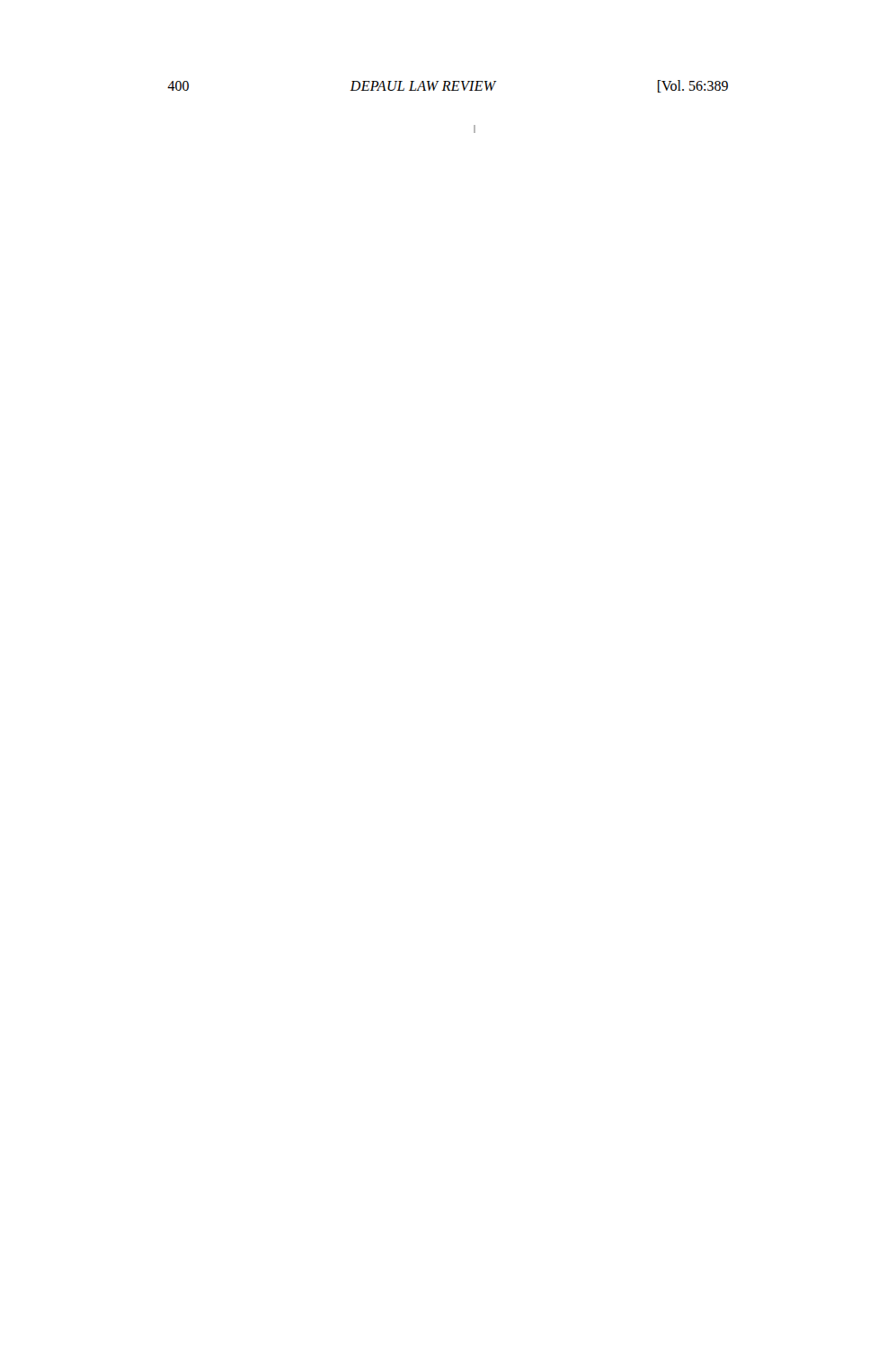400 DEPAUL LAW REVIEW [Vol. 56:389